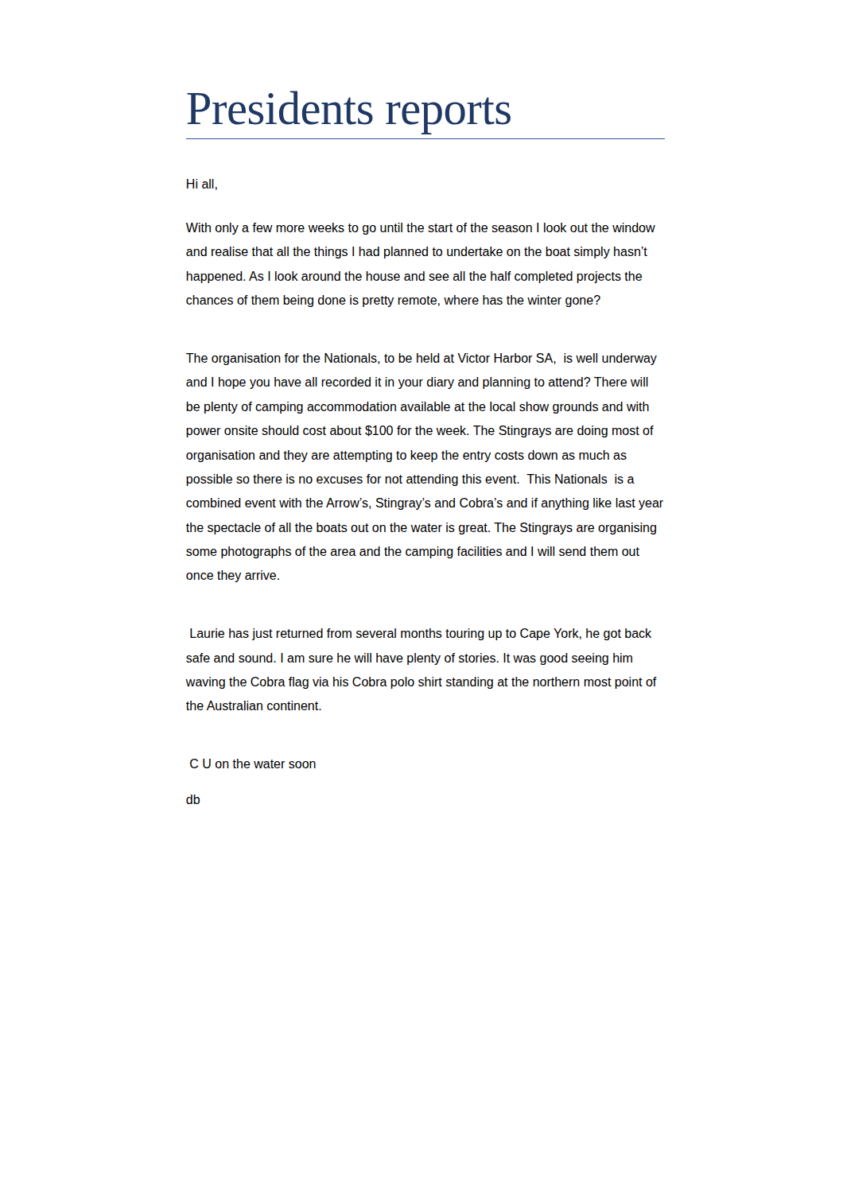Presidents reports
Hi all,
With only a few more weeks to go until the start of the season I look out the window and realise that all the things I had planned to undertake on the boat simply hasn’t happened. As I look around the house and see all the half completed projects the chances of them being done is pretty remote, where has the winter gone?
The organisation for the Nationals, to be held at Victor Harbor SA, is well underway and I hope you have all recorded it in your diary and planning to attend? There will be plenty of camping accommodation available at the local show grounds and with power onsite should cost about $100 for the week. The Stingrays are doing most of organisation and they are attempting to keep the entry costs down as much as possible so there is no excuses for not attending this event. This Nationals is a combined event with the Arrow’s, Stingray’s and Cobra’s and if anything like last year the spectacle of all the boats out on the water is great. The Stingrays are organising some photographs of the area and the camping facilities and I will send them out once they arrive.
Laurie has just returned from several months touring up to Cape York, he got back safe and sound. I am sure he will have plenty of stories. It was good seeing him waving the Cobra flag via his Cobra polo shirt standing at the northern most point of the Australian continent.
C U on the water soon
db